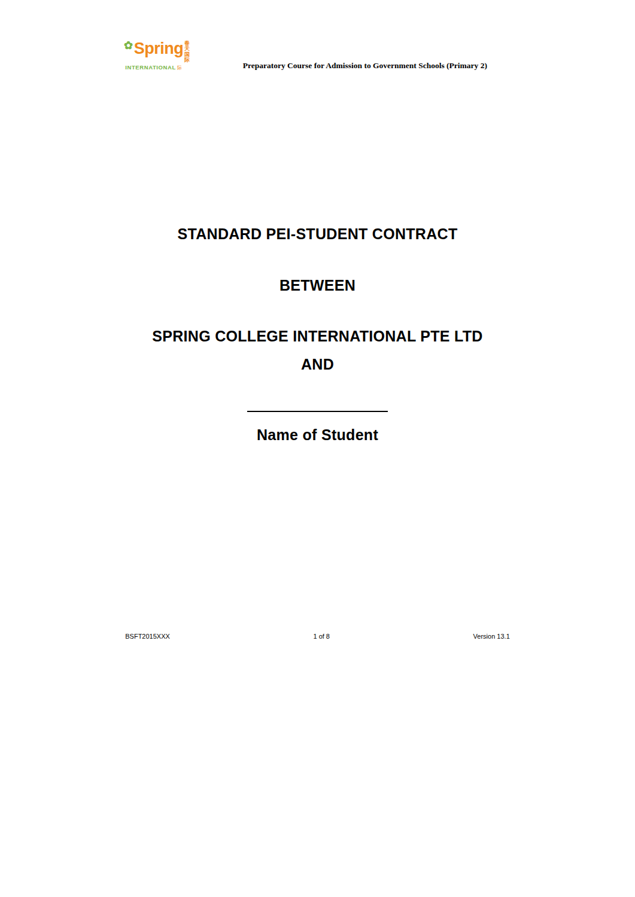✿Spring春
天
国
际
INTERNATIONAL际
Preparatory Course for Admission to Government Schools (Primary 2)
STANDARD PEI-STUDENT CONTRACT
BETWEEN
SPRING COLLEGE INTERNATIONAL PTE LTD
AND
Name of Student
BSFT2015XXX
1 of 8
Version 13.1